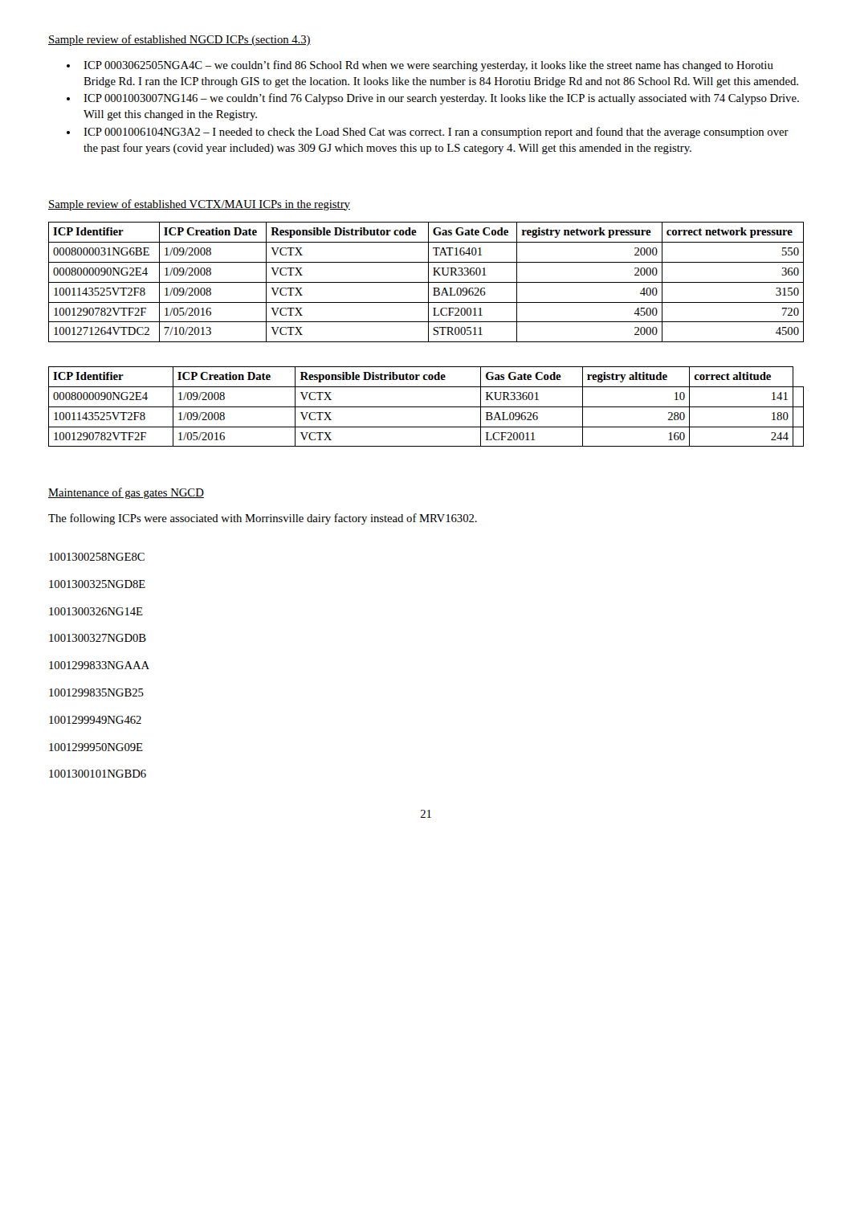Sample review of established NGCD ICPs (section 4.3)
ICP 0003062505NGA4C – we couldn’t find 86 School Rd when we were searching yesterday, it looks like the street name has changed to Horotiu Bridge Rd. I ran the ICP through GIS to get the location. It looks like the number is 84 Horotiu Bridge Rd and not 86 School Rd. Will get this amended.
ICP 0001003007NG146 – we couldn’t find 76 Calypso Drive in our search yesterday. It looks like the ICP is actually associated with 74 Calypso Drive. Will get this changed in the Registry.
ICP 0001006104NG3A2 – I needed to check the Load Shed Cat was correct. I ran a consumption report and found that the average consumption over the past four years (covid year included) was 309 GJ which moves this up to LS category 4. Will get this amended in the registry.
Sample review of established VCTX/MAUI ICPs in the registry
| ICP Identifier | ICP Creation Date | Responsible Distributor code | Gas Gate Code | registry network pressure | correct network pressure |
| --- | --- | --- | --- | --- | --- |
| 0008000031NG6BE | 1/09/2008 | VCTX | TAT16401 | 2000 | 550 |
| 0008000090NG2E4 | 1/09/2008 | VCTX | KUR33601 | 2000 | 360 |
| 1001143525VT2F8 | 1/09/2008 | VCTX | BAL09626 | 400 | 3150 |
| 1001290782VTF2F | 1/05/2016 | VCTX | LCF20011 | 4500 | 720 |
| 1001271264VTDC2 | 7/10/2013 | VCTX | STR00511 | 2000 | 4500 |
| ICP Identifier | ICP Creation Date | Responsible Distributor code | Gas Gate Code | registry altitude | correct altitude | |
| --- | --- | --- | --- | --- | --- | --- |
| 0008000090NG2E4 | 1/09/2008 | VCTX | KUR33601 | 10 | 141 | |
| 1001143525VT2F8 | 1/09/2008 | VCTX | BAL09626 | 280 | 180 | |
| 1001290782VTF2F | 1/05/2016 | VCTX | LCF20011 | 160 | 244 | |
Maintenance of gas gates NGCD
The following ICPs were associated with Morrinsville dairy factory instead of MRV16302.
1001300258NGE8C
1001300325NGD8E
1001300326NG14E
1001300327NGD0B
1001299833NGAAA
1001299835NGB25
1001299949NG462
1001299950NG09E
1001300101NGBD6
21